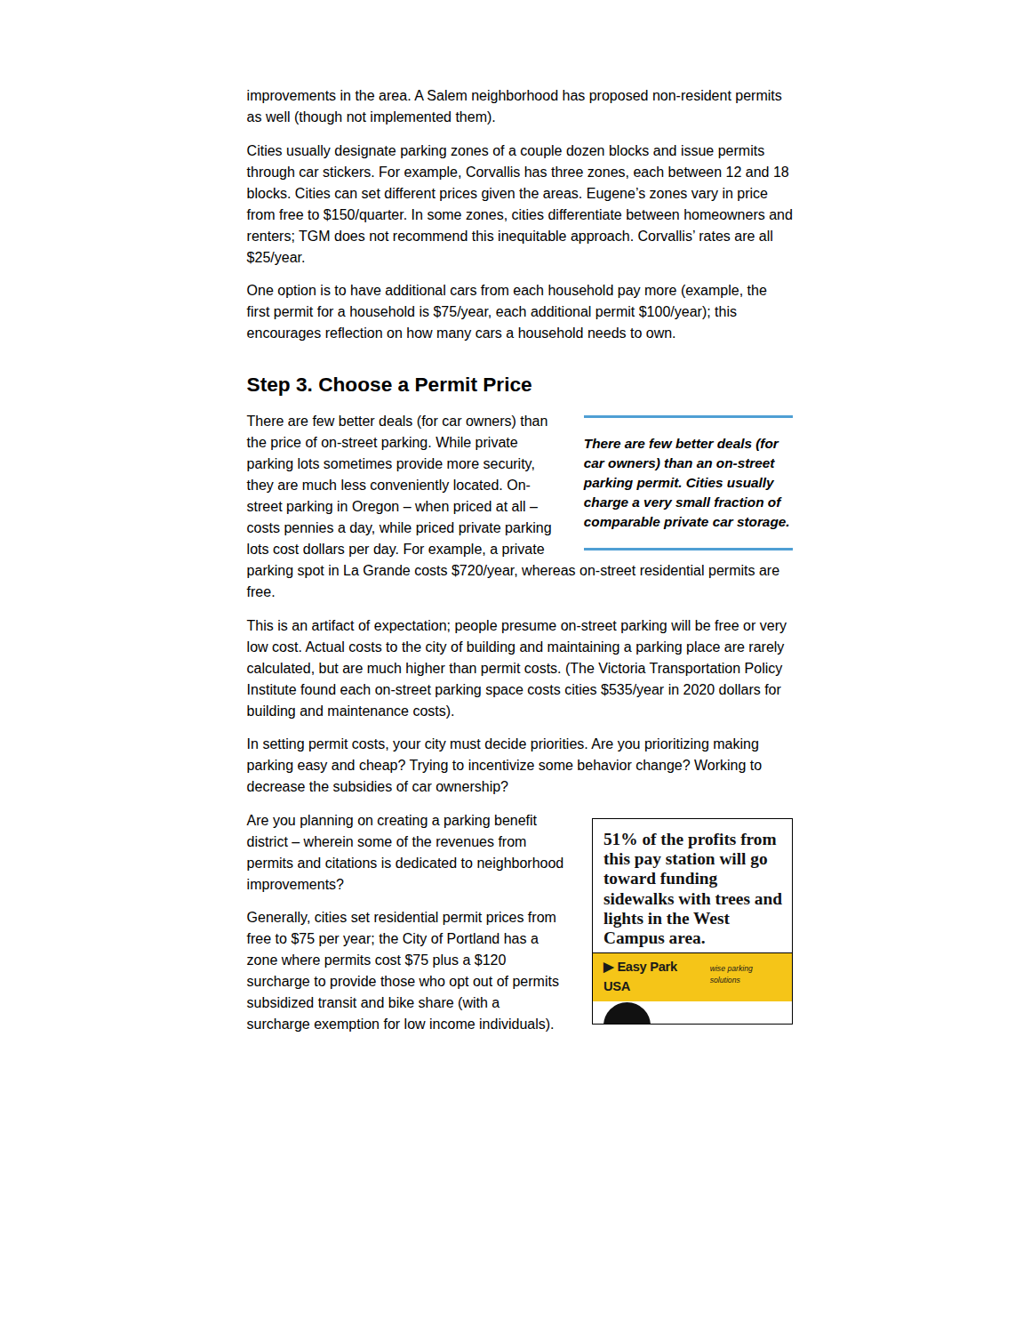improvements in the area. A Salem neighborhood has proposed non-resident permits as well (though not implemented them).
Cities usually designate parking zones of a couple dozen blocks and issue permits through car stickers. For example, Corvallis has three zones, each between 12 and 18 blocks. Cities can set different prices given the areas. Eugene’s zones vary in price from free to $150/quarter. In some zones, cities differentiate between homeowners and renters; TGM does not recommend this inequitable approach. Corvallis’ rates are all $25/year.
One option is to have additional cars from each household pay more (example, the first permit for a household is $75/year, each additional permit $100/year); this encourages reflection on how many cars a household needs to own.
Step 3. Choose a Permit Price
There are few better deals (for car owners) than an on-street parking permit. Cities usually charge a very small fraction of comparable private car storage.
There are few better deals (for car owners) than the price of on-street parking. While private parking lots sometimes provide more security, they are much less conveniently located. On-street parking in Oregon – when priced at all – costs pennies a day, while priced private parking lots cost dollars per day. For example, a private parking spot in La Grande costs $720/year, whereas on-street residential permits are free.
This is an artifact of expectation; people presume on-street parking will be free or very low cost. Actual costs to the city of building and maintaining a parking place are rarely calculated, but are much higher than permit costs. (The Victoria Transportation Policy Institute found each on-street parking space costs cities $535/year in 2020 dollars for building and maintenance costs).
In setting permit costs, your city must decide priorities. Are you prioritizing making parking easy and cheap? Trying to incentivize some behavior change? Working to decrease the subsidies of car ownership?
51% of the profits from this pay station will go toward funding sidewalks with trees and lights in the West Campus area.
▶ Easy Park USA wise parking solutions
Are you planning on creating a parking benefit district – wherein some of the revenues from permits and citations is dedicated to neighborhood improvements?
Generally, cities set residential permit prices from free to $75 per year; the City of Portland has a zone where permits cost $75 plus a $120 surcharge to provide those who opt out of permits subsidized transit and bike share (with a surcharge exemption for low income individuals).